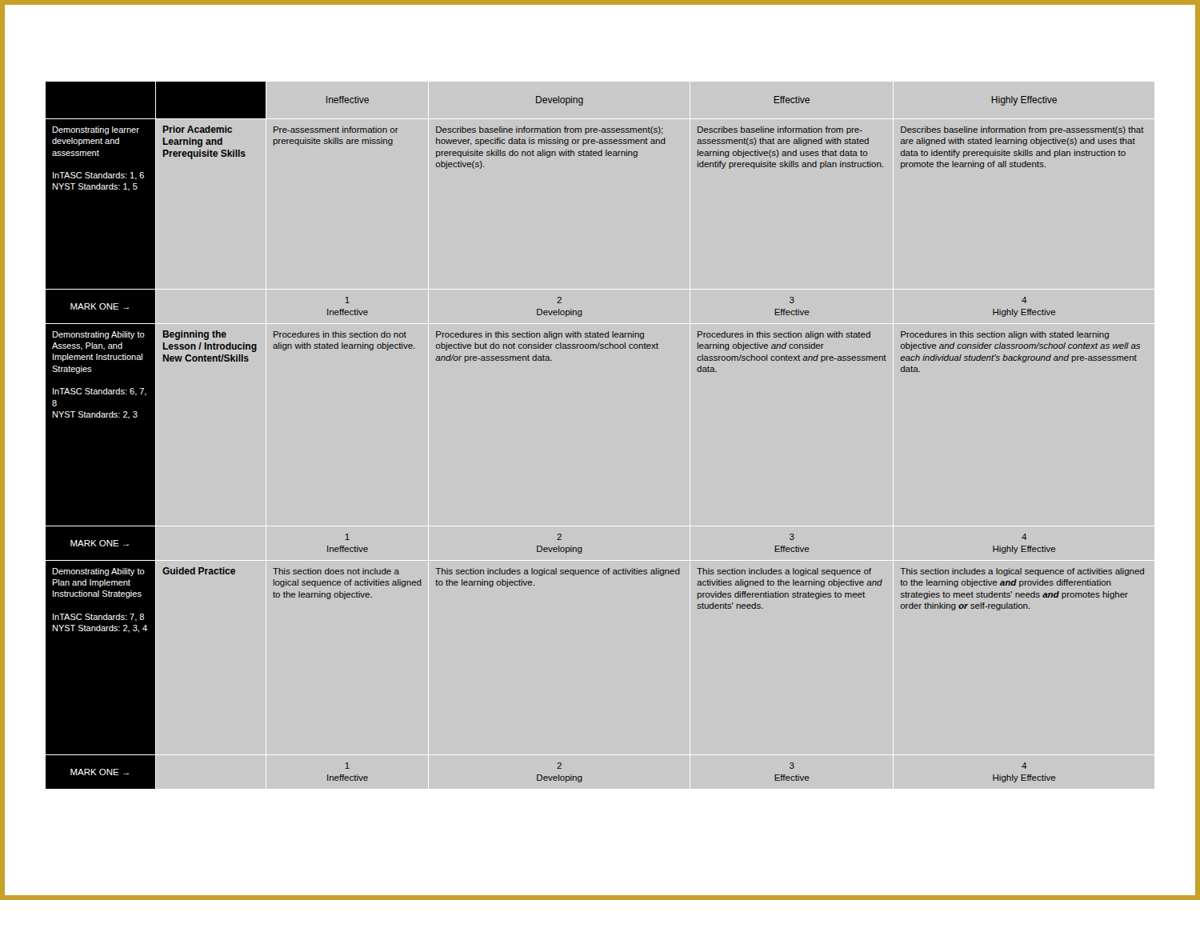| | | Ineffective | Developing | Effective | Highly Effective |
| Demonstrating learner development and assessment InTASC Standards: 1, 6 NYST Standards: 1, 5 | Prior Academic Learning and Prerequisite Skills | Pre-assessment information or prerequisite skills are missing | Describes baseline information from pre-assessment(s); however, specific data is missing or pre-assessment and prerequisite skills do not align with stated learning objective(s). | Describes baseline information from pre-assessment(s) that are aligned with stated learning objective(s) and uses that data to identify prerequisite skills and plan instruction. | Describes baseline information from pre-assessment(s) that are aligned with stated learning objective(s) and uses that data to identify prerequisite skills and plan instruction to promote the learning of all students. |
| MARK ONE → | | 1 Ineffective | 2 Developing | 3 Effective | 4 Highly Effective |
| Demonstrating Ability to Assess, Plan, and Implement Instructional Strategies InTASC Standards: 6, 7, 8 NYST Standards: 2, 3 | Beginning the Lesson / Introducing New Content/Skills | Procedures in this section do not align with stated learning objective. | Procedures in this section align with stated learning objective but do not consider classroom/school context and/or pre-assessment data. | Procedures in this section align with stated learning objective and consider classroom/school context and pre-assessment data. | Procedures in this section align with stated learning objective and consider classroom/school context as well as each individual student's background and pre-assessment data. |
| MARK ONE → | | 1 Ineffective | 2 Developing | 3 Effective | 4 Highly Effective |
| Demonstrating Ability to Plan and Implement Instructional Strategies InTASC Standards: 7, 8 NYST Standards: 2, 3, 4 | Guided Practice | This section does not include a logical sequence of activities aligned to the learning objective. | This section includes a logical sequence of activities aligned to the learning objective. | This section includes a logical sequence of activities aligned to the learning objective and provides differentiation strategies to meet students' needs. | This section includes a logical sequence of activities aligned to the learning objective and provides differentiation strategies to meet students' needs and promotes higher order thinking or self-regulation. |
| MARK ONE → | | 1 Ineffective | 2 Developing | 3 Effective | 4 Highly Effective |